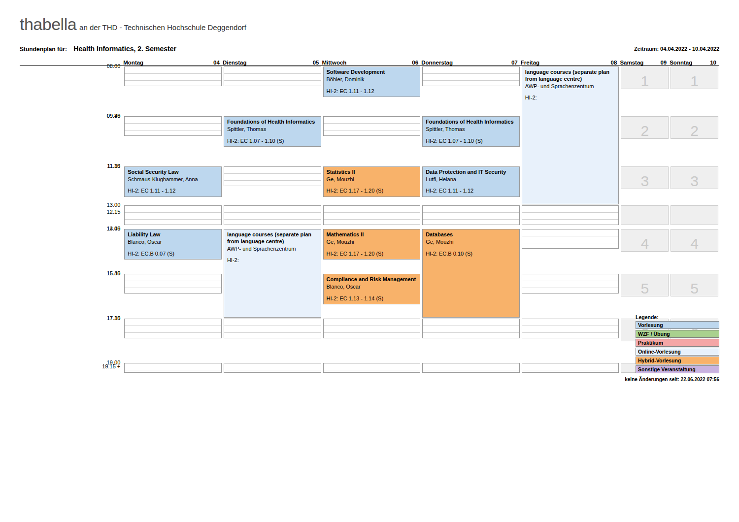thabella an der THD - Technischen Hochschule Deggendorf
Stundenplan für: Health Informatics, 2. Semester Zeitraum: 04.04.2022 - 10.04.2022
| | Montag 04 | Dienstag 05 | Mittwoch 06 | Donnerstag 07 | Freitag 08 | Samstag 09 | Sonntag 10 |
| --- | --- | --- | --- | --- | --- | --- | --- |
| 08.00 09.30 | . . . . . . . . . . . . . . . . . . . . . . . . . . . . . . | . . . . . . . . . . . . . . . . . . . . . . . . . . . . . . | Software Development Böhler, Dominik HI-2: EC 1.11 - 1.12 | . . . . . . . . . . . . . . . . . . . . . . . . . . . . . . | language courses (separate plan from language centre) AWP- und Sprachenzentrum HI-2: | 1 | 1 |
| 09.45 11.15 | . . . . . . . . . . . . . . . . . . . . . . . . . . . . . . | Foundations of Health Informatics Spittler, Thomas HI-2: EC 1.07 - 1.10 (S) | | Foundations of Health Informatics Spittler, Thomas HI-2: EC 1.07 - 1.10 (S) | 2 | 2 |
| 11.30 12.15 | Social Security Law Schmaus-Klughammer, Anna HI-2: EC 1.11 - 1.12 | . . . . . . . . . . . . . . . . . . . . . . . . . . . . . . | Statistics II Ge, Mouzhi HI-2: EC 1.17 - 1.20 (S) | Data Protection and IT Security Lutfi, Helana HI-2: EC 1.11 - 1.12 | 3 | 3 |
| 13.00 13.45 | . . . . . . . . . . . . . . . . . . . . . . . . . . . . . . | . . . . . . . . . . . . . . . . . . . . . . . . . . . . . . | . . . . . . . . . . . . . . . . . . . . . . . . . . . . . . | . . . . . . . . . . . . . . . . . . . . . . . . . . . . . . | . . . . . . . . . . . . . . . . . . . . . . . . . . . . . . | | |
| 14.00 15.30 | Liability Law Blanco, Oscar HI-2: EC.B 0.07 (S) | language courses (separate plan from language centre) AWP- und Sprachenzentrum HI-2: | Mathematics II Ge, Mouzhi HI-2: EC 1.17 - 1.20 (S) | Databases Ge, Mouzhi HI-2: EC.B 0.10 (S) | . . . . . . . . . . . . . . . . . . . . . . . . . . . . . . | 4 | 4 |
| 15.45 17.15 | . . . . . . . . . . . . . . . . . . . . . . . . . . . . . . | Compliance and Risk Management Blanco, Oscar HI-2: EC 1.13 - 1.14 (S) | . . . . . . . . . . . . . . . . . . . . . . . . . . . . . . | 5 | 5 |
| 17.30 19.00 | . . . . . . . . . . . . . . . . . . . . . . . . . . . . . . | . . . . . . . . . . . . . . . . . . . . . . . . . . . . . . | . . . . . . . . . . . . . . . . . . . . . . . . . . . . . . | . . . . . . . . . . . . . . . . . . . . . . . . . . . . . . | . . . . . . . . . . . . . . . . . . . . . . . . . . . . . . | 6 | 6 |
| 19.15 + | | | | | | | |
Legende:
Vorlesung
WZF / Übung
Praktikum
Online-Vorlesung
Hybrid-Vorlesung
Sonstige Veranstaltung
keine Änderungen seit: 22.06.2022 07:56